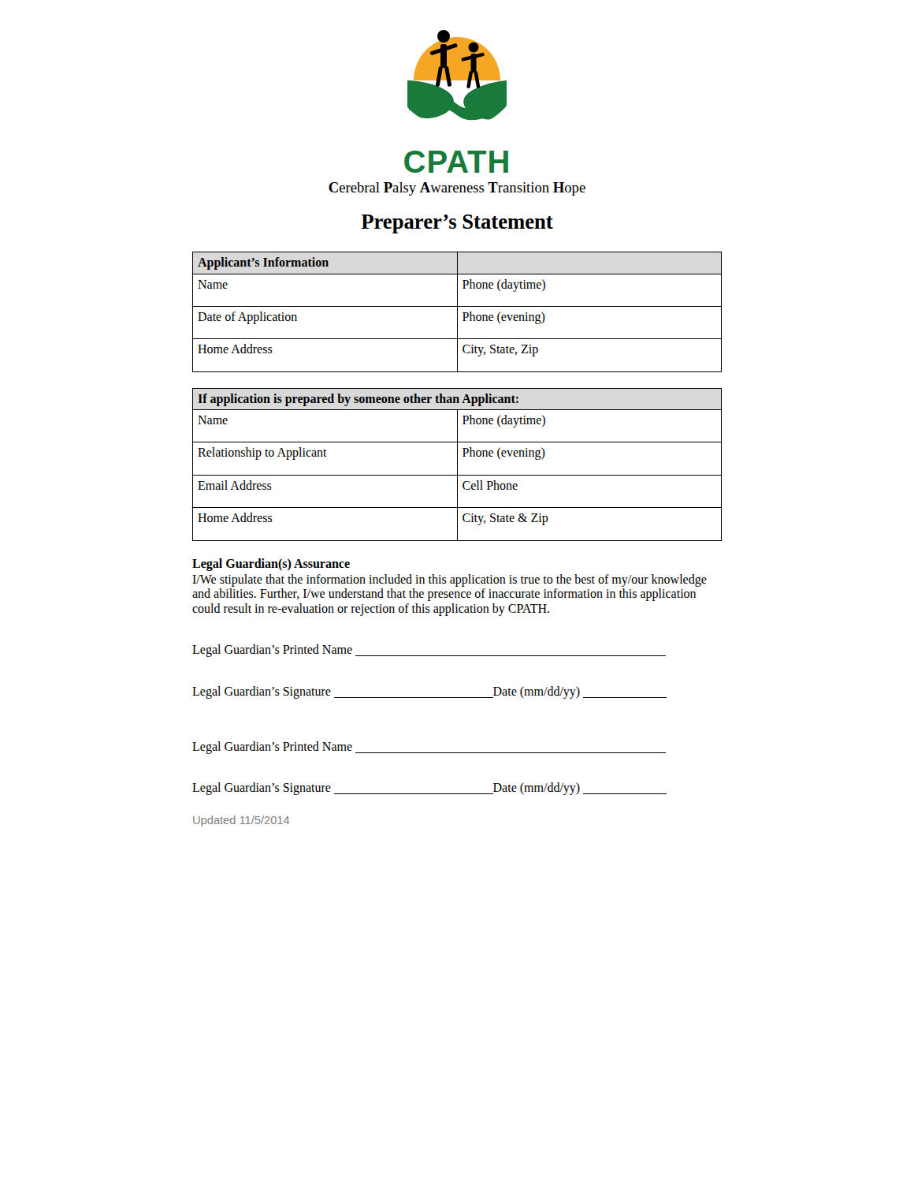CPATH
Cerebral Palsy Awareness Transition Hope
Preparer’s Statement
| Applicant’s Information | |
| Name | Phone (daytime) |
| Date of Application | Phone (evening) |
| Home Address | City, State, Zip |
| If application is prepared by someone other than Applicant: |
| Name | Phone (daytime) |
| Relationship to Applicant | Phone (evening) |
| Email Address | Cell Phone |
| Home Address | City, State & Zip |
Legal Guardian(s) Assurance
I/We stipulate that the information included in this application is true to the best of my/our knowledge and abilities. Further, I/we understand that the presence of inaccurate information in this application could result in re-evaluation or rejection of this application by CPATH.
Legal Guardian’s Printed Name
Legal Guardian’s Signature Date (mm/dd/yy)
Legal Guardian’s Printed Name
Legal Guardian’s Signature Date (mm/dd/yy)
Updated 11/5/2014